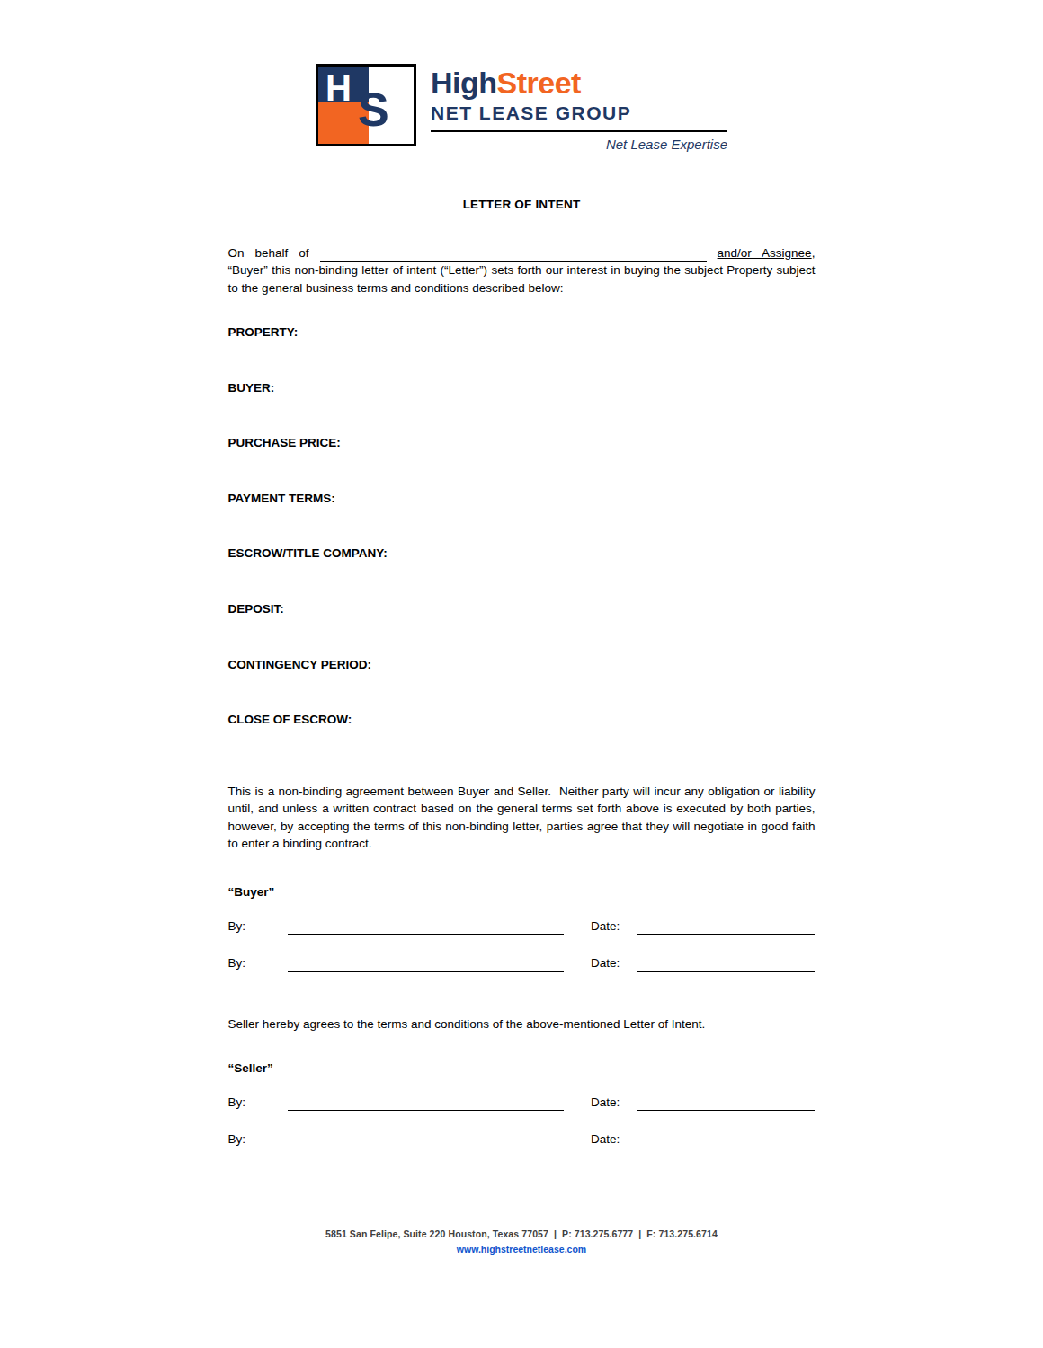H S
High Street
NET LEASE GROUP
Net Lease Expertise
LETTER OF INTENT
On behalf of and/or Assignee, “Buyer” this non-binding letter of intent (“Letter”) sets forth our interest in buying the subject Property subject to the general business terms and conditions described below:
PROPERTY:
BUYER:
PURCHASE PRICE:
PAYMENT TERMS:
ESCROW/TITLE COMPANY:
DEPOSIT:
CONTINGENCY PERIOD:
CLOSE OF ESCROW:
This is a non-binding agreement between Buyer and Seller. Neither party will incur any obligation or liability until, and unless a written contract based on the general terms set forth above is executed by both parties, however, by accepting the terms of this non-binding letter, parties agree that they will negotiate in good faith to enter a binding contract.
“Buyer”
| By: | | | Date: | |
| By: | | | Date: | |
Seller hereby agrees to the terms and conditions of the above-mentioned Letter of Intent.
“Seller”
| By: | | | Date: | |
| By: | | | Date: | |
5851 San Felipe, Suite 220 Houston, Texas 77057 | P: 713.275.6777 | F: 713.275.6714
www.highstreetnetlease.com